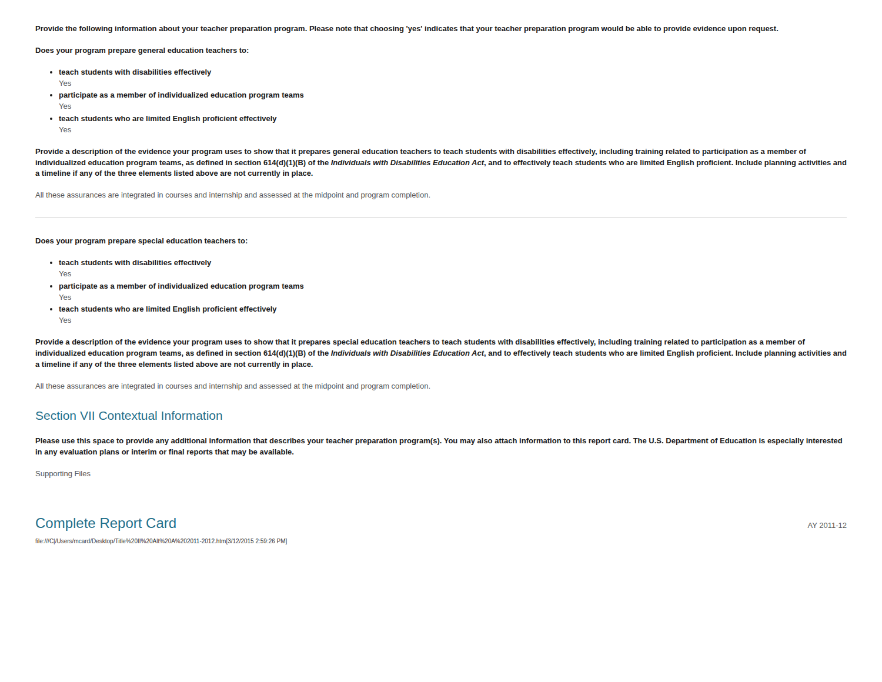Provide the following information about your teacher preparation program. Please note that choosing 'yes' indicates that your teacher preparation program would be able to provide evidence upon request.
Does your program prepare general education teachers to:
teach students with disabilities effectively Yes
participate as a member of individualized education program teams Yes
teach students who are limited English proficient effectively Yes
Provide a description of the evidence your program uses to show that it prepares general education teachers to teach students with disabilities effectively, including training related to participation as a member of individualized education program teams, as defined in section 614(d)(1)(B) of the Individuals with Disabilities Education Act, and to effectively teach students who are limited English proficient. Include planning activities and a timeline if any of the three elements listed above are not currently in place.
All these assurances are integrated in courses and internship and assessed at the midpoint and program completion.
Does your program prepare special education teachers to:
teach students with disabilities effectively Yes
participate as a member of individualized education program teams Yes
teach students who are limited English proficient effectively Yes
Provide a description of the evidence your program uses to show that it prepares special education teachers to teach students with disabilities effectively, including training related to participation as a member of individualized education program teams, as defined in section 614(d)(1)(B) of the Individuals with Disabilities Education Act, and to effectively teach students who are limited English proficient. Include planning activities and a timeline if any of the three elements listed above are not currently in place.
All these assurances are integrated in courses and internship and assessed at the midpoint and program completion.
Section VII Contextual Information
Please use this space to provide any additional information that describes your teacher preparation program(s). You may also attach information to this report card. The U.S. Department of Education is especially interested in any evaluation plans or interim or final reports that may be available.
Supporting Files
AY 2011-12
Complete Report Card
file:///C|/Users/mcard/Desktop/Title%20II%20Alt%20A%202011-2012.htm[3/12/2015 2:59:26 PM]